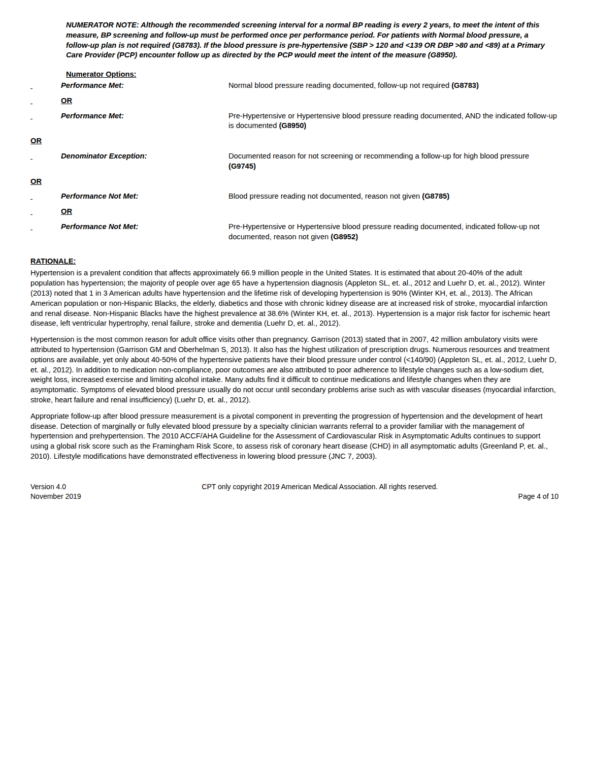NUMERATOR NOTE: Although the recommended screening interval for a normal BP reading is every 2 years, to meet the intent of this measure, BP screening and follow-up must be performed once per performance period. For patients with Normal blood pressure, a follow-up plan is not required (G8783). If the blood pressure is pre-hypertensive (SBP > 120 and <139 OR DBP >80 and <89) at a Primary Care Provider (PCP) encounter follow up as directed by the PCP would meet the intent of the measure (G8950).
Numerator Options:
| | Performance Met: | Normal blood pressure reading documented, follow-up not required (G8783) |
| | OR | |
| | Performance Met: | Pre-Hypertensive or Hypertensive blood pressure reading documented, AND the indicated follow-up is documented (G8950) |
| OR | | |
| | Denominator Exception: | Documented reason for not screening or recommending a follow-up for high blood pressure (G9745) |
| OR | | |
| | Performance Not Met: | Blood pressure reading not documented, reason not given (G8785) |
| | OR | |
| | Performance Not Met: | Pre-Hypertensive or Hypertensive blood pressure reading documented, indicated follow-up not documented, reason not given (G8952) |
RATIONALE:
Hypertension is a prevalent condition that affects approximately 66.9 million people in the United States. It is estimated that about 20-40% of the adult population has hypertension; the majority of people over age 65 have a hypertension diagnosis (Appleton SL, et. al., 2012 and Luehr D, et. al., 2012). Winter (2013) noted that 1 in 3 American adults have hypertension and the lifetime risk of developing hypertension is 90% (Winter KH, et. al., 2013). The African American population or non-Hispanic Blacks, the elderly, diabetics and those with chronic kidney disease are at increased risk of stroke, myocardial infarction and renal disease. Non-Hispanic Blacks have the highest prevalence at 38.6% (Winter KH, et. al., 2013). Hypertension is a major risk factor for ischemic heart disease, left ventricular hypertrophy, renal failure, stroke and dementia (Luehr D, et. al., 2012).
Hypertension is the most common reason for adult office visits other than pregnancy. Garrison (2013) stated that in 2007, 42 million ambulatory visits were attributed to hypertension (Garrison GM and Oberhelman S, 2013). It also has the highest utilization of prescription drugs. Numerous resources and treatment options are available, yet only about 40-50% of the hypertensive patients have their blood pressure under control (<140/90) (Appleton SL, et. al., 2012, Luehr D, et. al., 2012). In addition to medication non-compliance, poor outcomes are also attributed to poor adherence to lifestyle changes such as a low-sodium diet, weight loss, increased exercise and limiting alcohol intake. Many adults find it difficult to continue medications and lifestyle changes when they are asymptomatic. Symptoms of elevated blood pressure usually do not occur until secondary problems arise such as with vascular diseases (myocardial infarction, stroke, heart failure and renal insufficiency) (Luehr D, et. al., 2012).
Appropriate follow-up after blood pressure measurement is a pivotal component in preventing the progression of hypertension and the development of heart disease. Detection of marginally or fully elevated blood pressure by a specialty clinician warrants referral to a provider familiar with the management of hypertension and prehypertension. The 2010 ACCF/AHA Guideline for the Assessment of Cardiovascular Risk in Asymptomatic Adults continues to support using a global risk score such as the Framingham Risk Score, to assess risk of coronary heart disease (CHD) in all asymptomatic adults (Greenland P, et. al., 2010). Lifestyle modifications have demonstrated effectiveness in lowering blood pressure (JNC 7, 2003).
Version 4.0 November 2019
CPT only copyright 2019 American Medical Association. All rights reserved. Page 4 of 10